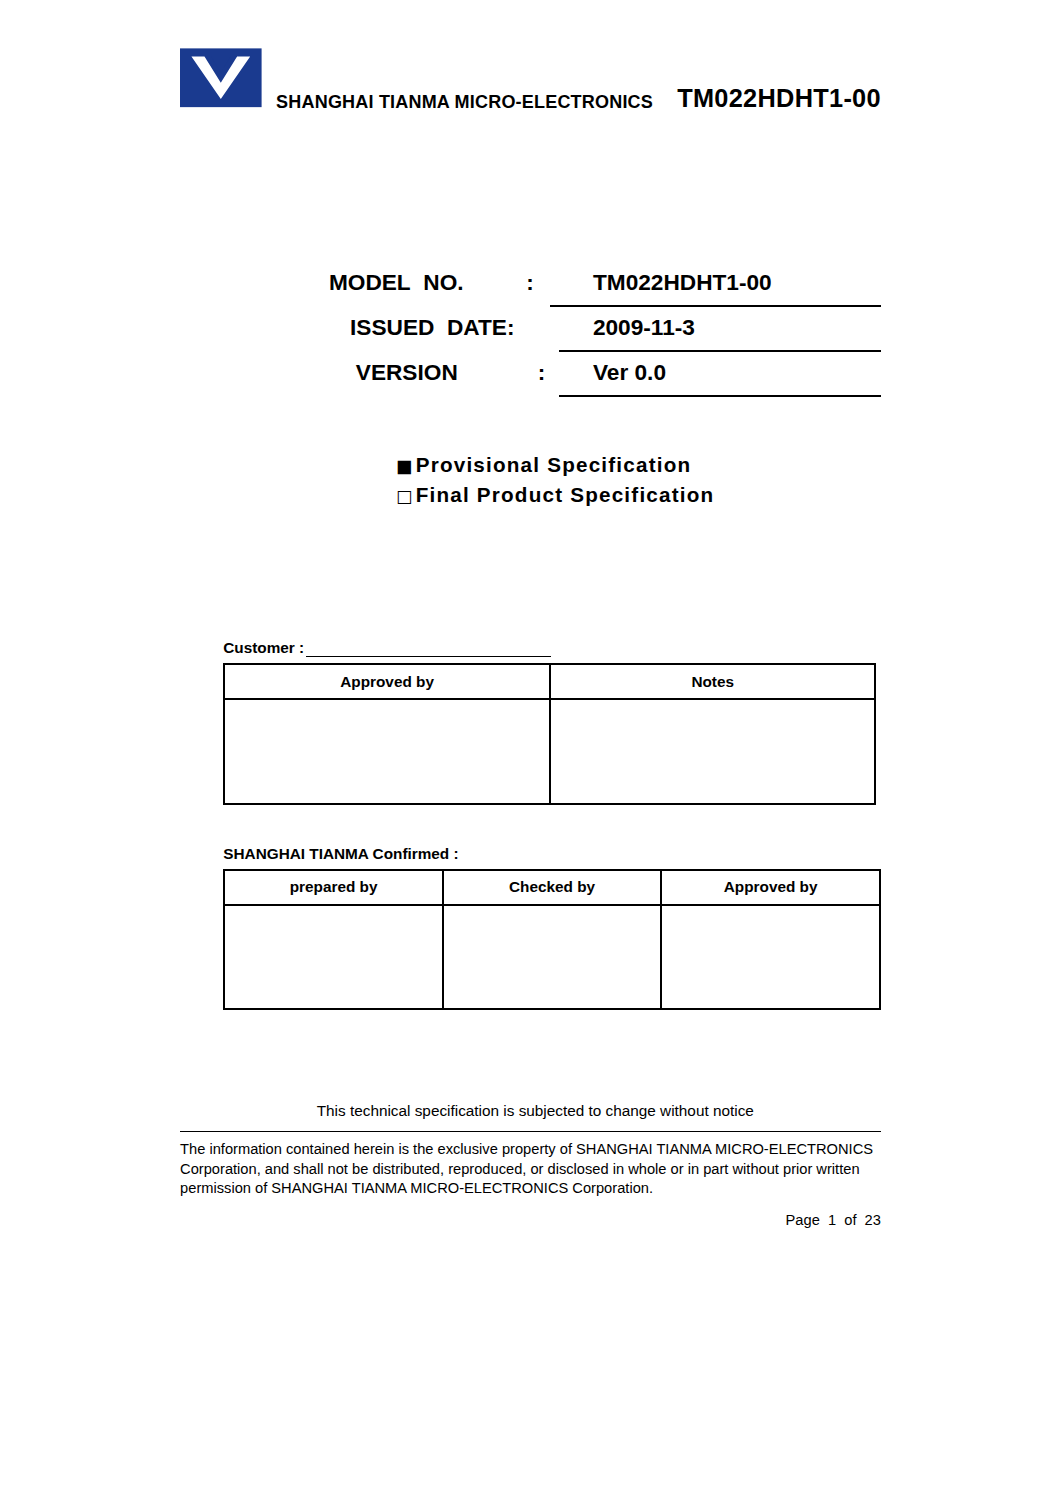SHANGHAI TIANMA MICRO-ELECTRONICS TM022HDHT1-00
MODEL NO.: TM022HDHT1-00
ISSUED DATE: 2009-11-3
VERSION: Ver 0.0
■Provisional Specification
□Final Product Specification
Customer :
| Approved by | Notes |
| --- | --- |
SHANGHAI TIANMA Confirmed :
| prepared by | Checked by | Approved by |
| --- | --- | --- |
This technical specification is subjected to change without notice
The information contained herein is the exclusive property of SHANGHAI TIANMA MICRO-ELECTRONICS Corporation, and shall not be distributed, reproduced, or disclosed in whole or in part without prior written permission of SHANGHAI TIANMA MICRO-ELECTRONICS Corporation.
Page 1 of 23